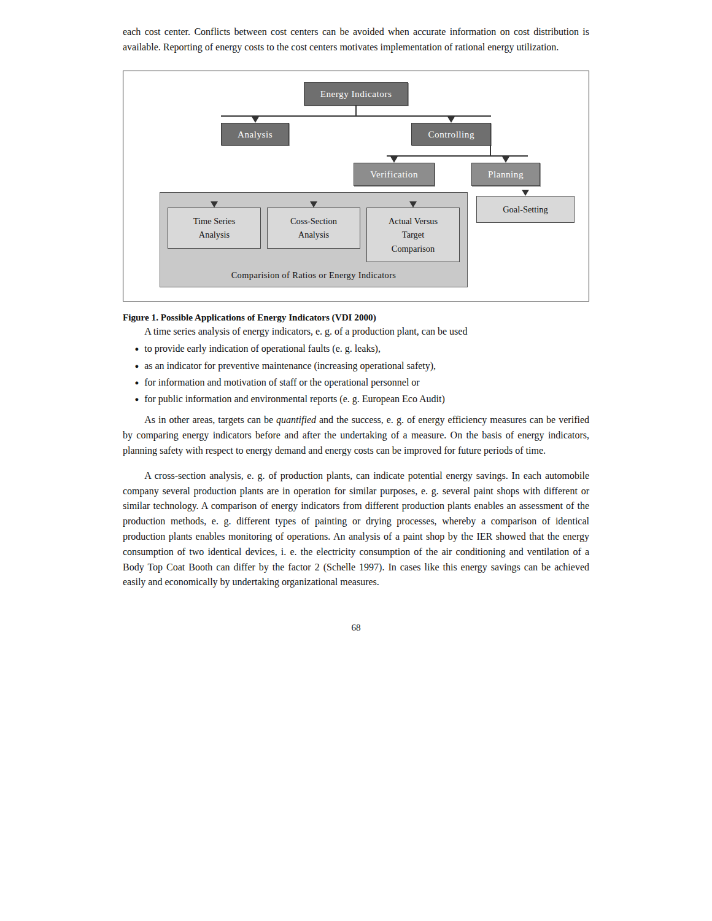each cost center. Conflicts between cost centers can be avoided when accurate information on cost distribution is available. Reporting of energy costs to the cost centers motivates implementation of rational energy utilization.
Energy Indicators
Analysis
Controlling
Verification
Planning
Time Series
Analysis
Coss-Section
Analysis
Actual Versus
Target
Comparison
Comparision of Ratios or Energy Indicators
Goal-Setting
Figure 1. Possible Applications of Energy Indicators (VDI 2000)
A time series analysis of energy indicators, e. g. of a production plant, can be used
to provide early indication of operational faults (e. g. leaks),
as an indicator for preventive maintenance (increasing operational safety),
for information and motivation of staff or the operational personnel or
for public information and environmental reports (e. g. European Eco Audit)
As in other areas, targets can be quantified and the success, e. g. of energy efficiency measures can be verified by comparing energy indicators before and after the undertaking of a measure. On the basis of energy indicators, planning safety with respect to energy demand and energy costs can be improved for future periods of time.
A cross-section analysis, e. g. of production plants, can indicate potential energy savings. In each automobile company several production plants are in operation for similar purposes, e. g. several paint shops with different or similar technology. A comparison of energy indicators from different production plants enables an assessment of the production methods, e. g. different types of painting or drying processes, whereby a comparison of identical production plants enables monitoring of operations. An analysis of a paint shop by the IER showed that the energy consumption of two identical devices, i. e. the electricity consumption of the air conditioning and ventilation of a Body Top Coat Booth can differ by the factor 2 (Schelle 1997). In cases like this energy savings can be achieved easily and economically by undertaking organizational measures.
68